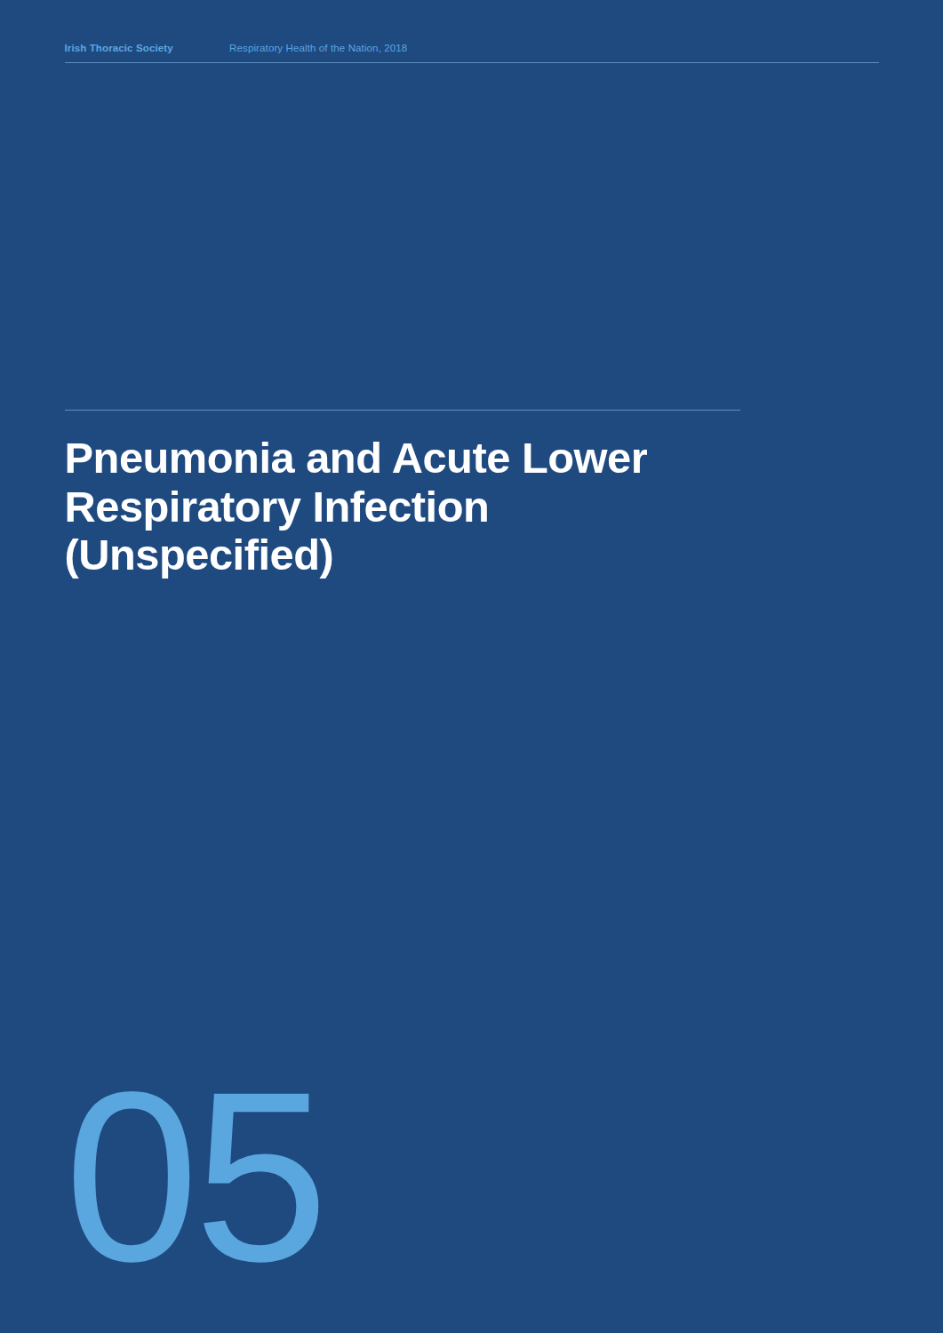Irish Thoracic Society Respiratory Health of the Nation, 2018
Pneumonia and Acute Lower Respiratory Infection (Unspecified)
05